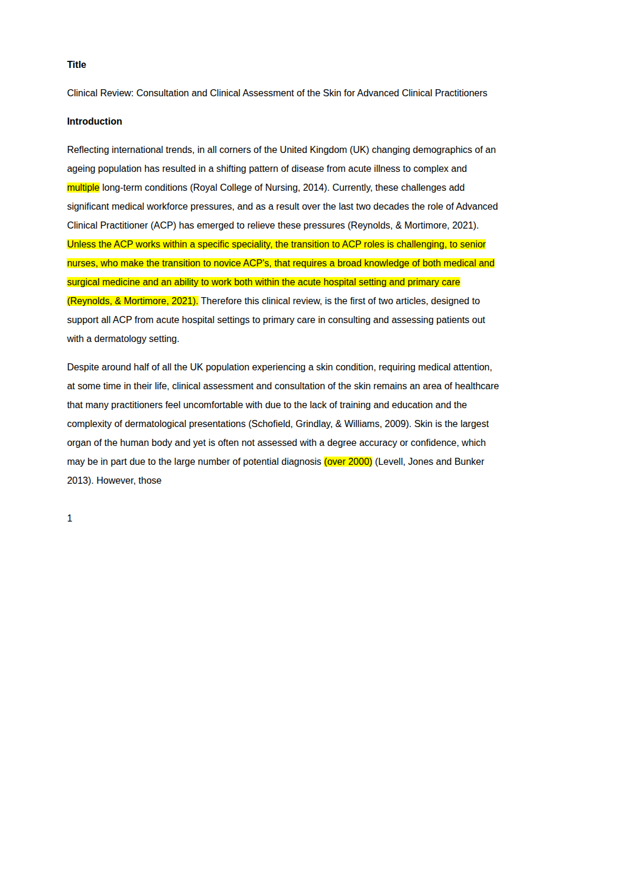Title
Clinical Review: Consultation and Clinical Assessment of the Skin for Advanced Clinical Practitioners
Introduction
Reflecting international trends, in all corners of the United Kingdom (UK) changing demographics of an ageing population has resulted in a shifting pattern of disease from acute illness to complex and multiple long-term conditions (Royal College of Nursing, 2014). Currently, these challenges add significant medical workforce pressures, and as a result over the last two decades the role of Advanced Clinical Practitioner (ACP) has emerged to relieve these pressures (Reynolds, & Mortimore, 2021). Unless the ACP works within a specific speciality, the transition to ACP roles is challenging, to senior nurses, who make the transition to novice ACP's, that requires a broad knowledge of both medical and surgical medicine and an ability to work both within the acute hospital setting and primary care (Reynolds, & Mortimore, 2021). Therefore this clinical review, is the first of two articles, designed to support all ACP from acute hospital settings to primary care in consulting and assessing patients out with a dermatology setting.
Despite around half of all the UK population experiencing a skin condition, requiring medical attention, at some time in their life, clinical assessment and consultation of the skin remains an area of healthcare that many practitioners feel uncomfortable with due to the lack of training and education and the complexity of dermatological presentations (Schofield, Grindlay, & Williams, 2009). Skin is the largest organ of the human body and yet is often not assessed with a degree accuracy or confidence, which may be in part due to the large number of potential diagnosis (over 2000) (Levell, Jones and Bunker 2013). However, those
1